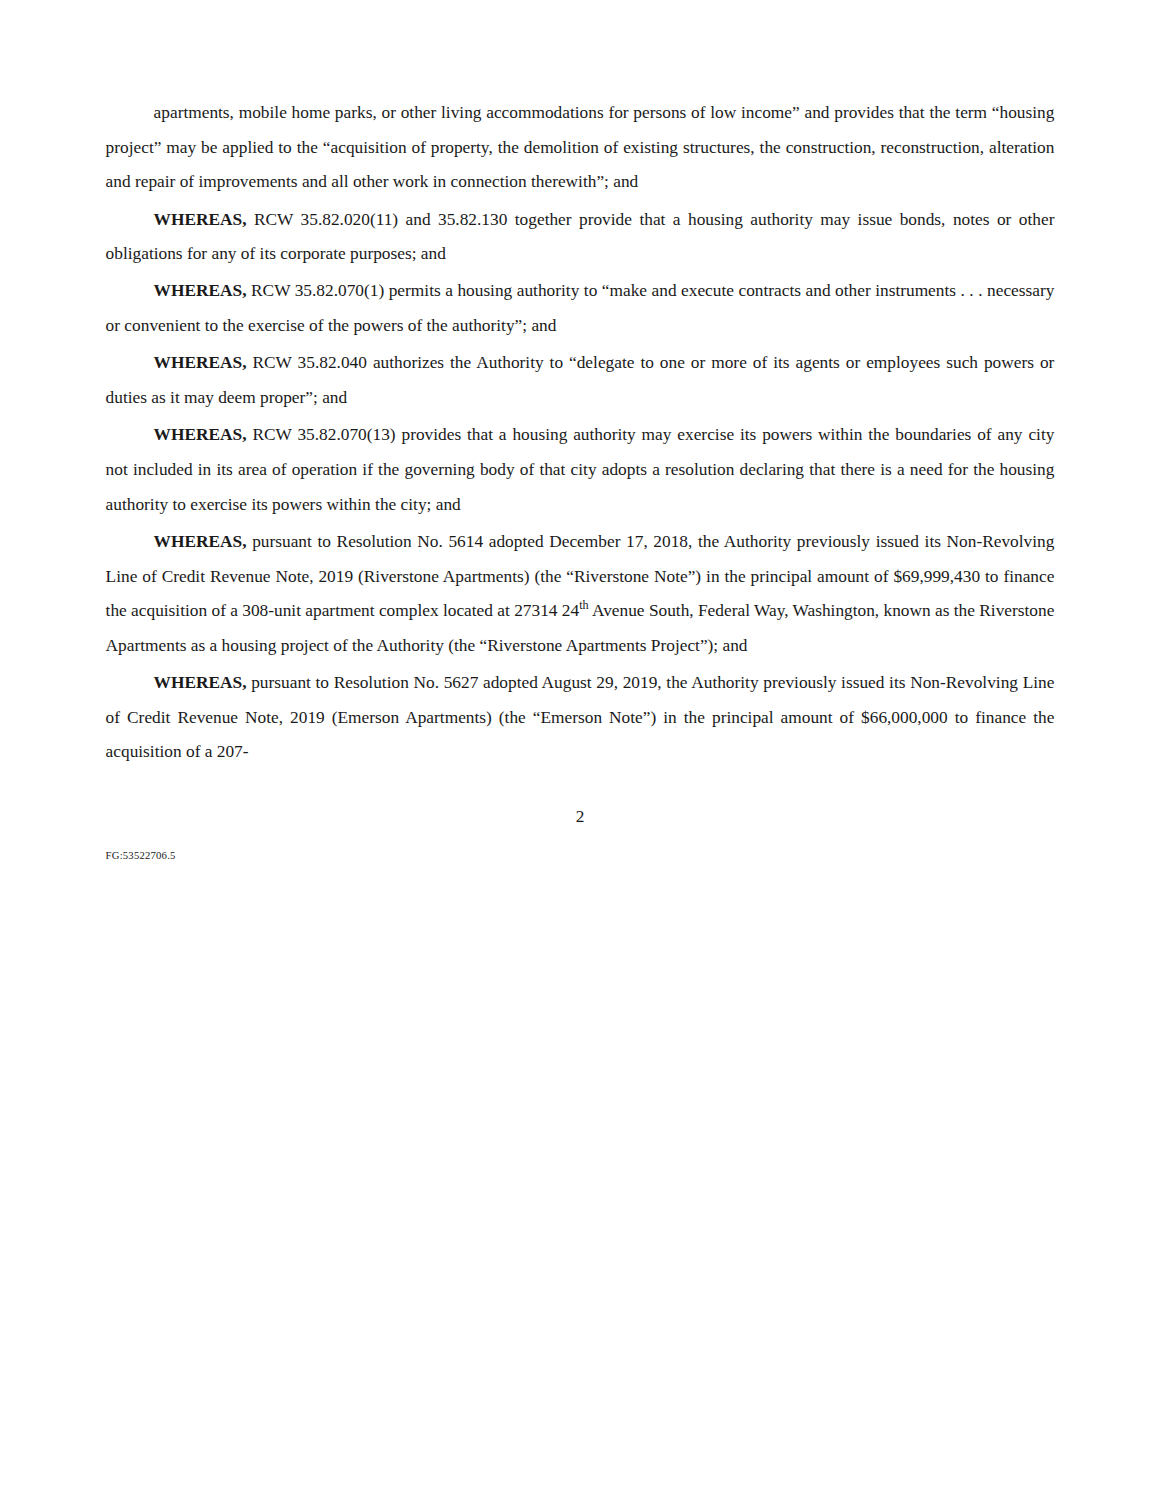apartments, mobile home parks, or other living accommodations for persons of low income” and provides that the term “housing project” may be applied to the “acquisition of property, the demolition of existing structures, the construction, reconstruction, alteration and repair of improvements and all other work in connection therewith”; and
WHEREAS, RCW 35.82.020(11) and 35.82.130 together provide that a housing authority may issue bonds, notes or other obligations for any of its corporate purposes; and
WHEREAS, RCW 35.82.070(1) permits a housing authority to “make and execute contracts and other instruments . . . necessary or convenient to the exercise of the powers of the authority”; and
WHEREAS, RCW 35.82.040 authorizes the Authority to “delegate to one or more of its agents or employees such powers or duties as it may deem proper”; and
WHEREAS, RCW 35.82.070(13) provides that a housing authority may exercise its powers within the boundaries of any city not included in its area of operation if the governing body of that city adopts a resolution declaring that there is a need for the housing authority to exercise its powers within the city; and
WHEREAS, pursuant to Resolution No. 5614 adopted December 17, 2018, the Authority previously issued its Non-Revolving Line of Credit Revenue Note, 2019 (Riverstone Apartments) (the “Riverstone Note”) in the principal amount of $69,999,430 to finance the acquisition of a 308-unit apartment complex located at 27314 24th Avenue South, Federal Way, Washington, known as the Riverstone Apartments as a housing project of the Authority (the “Riverstone Apartments Project”); and
WHEREAS, pursuant to Resolution No. 5627 adopted August 29, 2019, the Authority previously issued its Non-Revolving Line of Credit Revenue Note, 2019 (Emerson Apartments) (the “Emerson Note”) in the principal amount of $66,000,000 to finance the acquisition of a 207-
2
FG:53522706.5